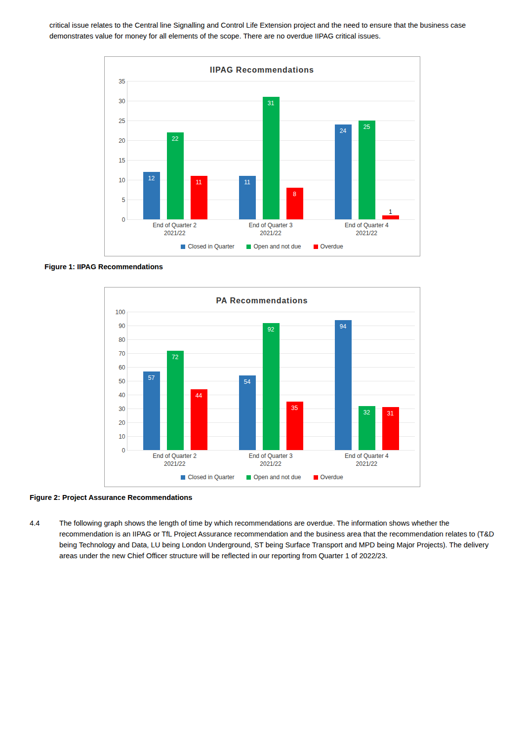critical issue relates to the Central line Signalling and Control Life Extension project and the need to ensure that the business case demonstrates value for money for all elements of the scope. There are no overdue IIPAG critical issues.
IIPAG Recommendations
35
30
25
20
15
10
5
0
12
22
11
11
31
8
24
25
1
End of Quarter 2
2021/22
End of Quarter 3
2021/22
End of Quarter 4
2021/22
Closed in Quarter Open and not due Overdue
Figure 1: IIPAG Recommendations
PA Recommendations
100
90
80
70
60
50
40
30
20
10
0
57
72
44
54
92
35
94
32
31
End of Quarter 2
2021/22
End of Quarter 3
2021/22
End of Quarter 4
2021/22
Closed in Quarter Open and not due Overdue
Figure 2: Project Assurance Recommendations
4.4
The following graph shows the length of time by which recommendations are overdue. The information shows whether the recommendation is an IIPAG or TfL Project Assurance recommendation and the business area that the recommendation relates to (T&D being Technology and Data, LU being London Underground, ST being Surface Transport and MPD being Major Projects). The delivery areas under the new Chief Officer structure will be reflected in our reporting from Quarter 1 of 2022/23.